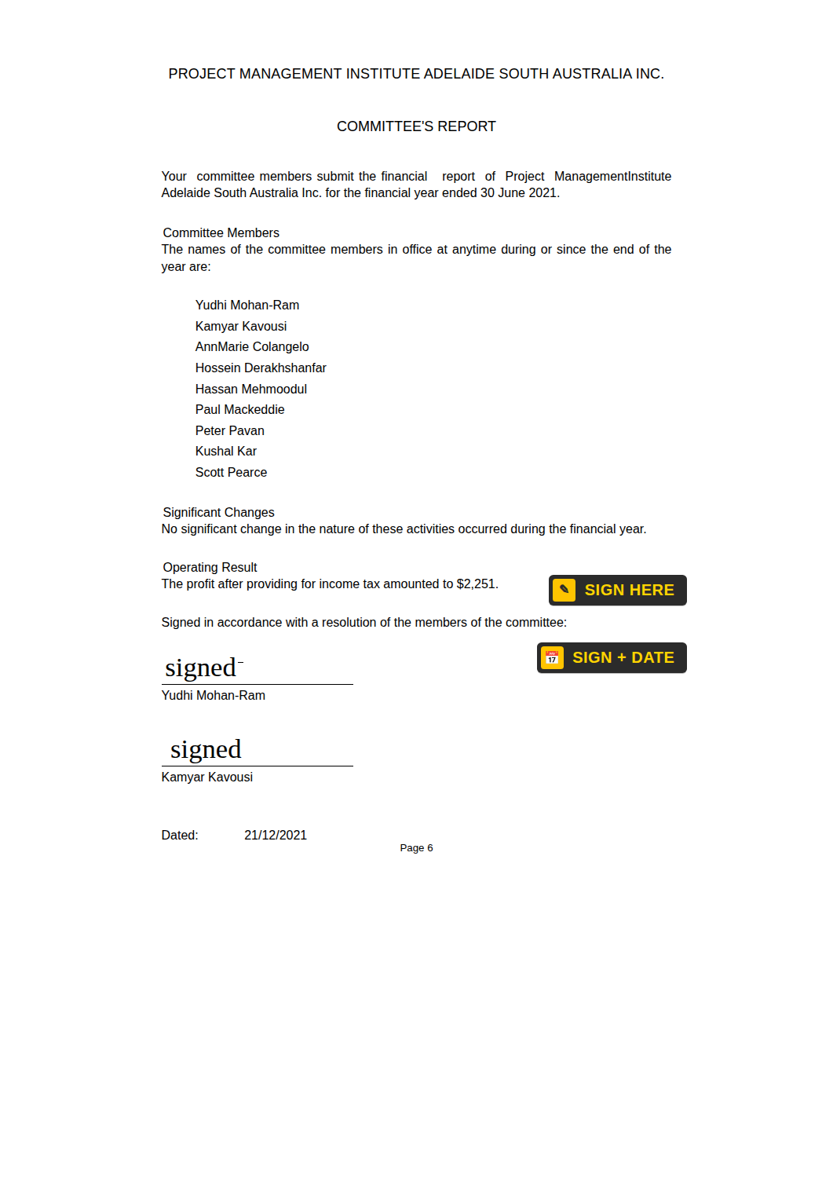PROJECT MANAGEMENT INSTITUTE ADELAIDE SOUTH AUSTRALIA INC.
COMMITTEE'S REPORT
Your committee members submit the financial report of Project ManagementInstitute Adelaide South Australia Inc. for the financial year ended 30 June 2021.
Committee Members
The names of the committee members in office at anytime during or since the end of the year are:
Yudhi Mohan-Ram
Kamyar Kavousi
AnnMarie Colangelo
Hossein Derakhshanfar
Hassan Mehmoodul
Paul Mackeddie
Peter Pavan
Kushal Kar
Scott Pearce
Significant Changes
No significant change in the nature of these activities occurred during the financial year.
Operating Result
The profit after providing for income tax amounted to $2,251.
Signed in accordance with a resolution of the members of the committee:
signed
Yudhi Mohan-Ram
signed
Kamyar Kavousi
Dated: 21/12/2021
✎SIGN HERE
📅SIGN + DATE
Page 6